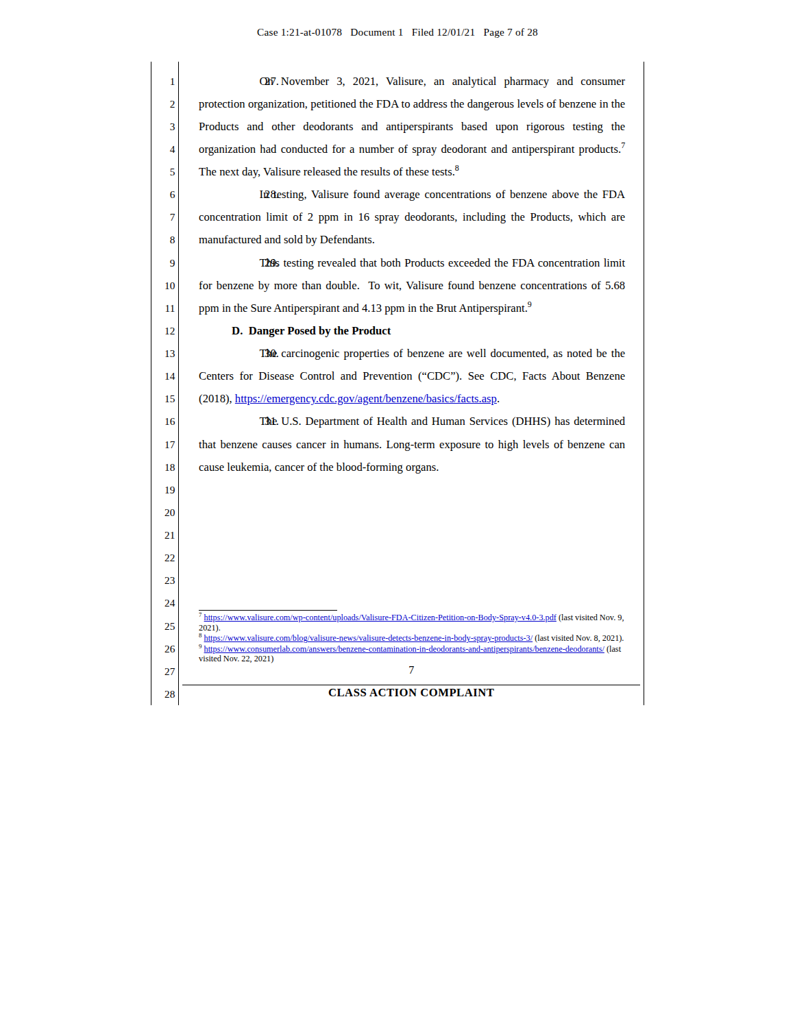Case 1:21-at-01078 Document 1 Filed 12/01/21 Page 7 of 28
1
2
3
4
5
6
7
8
9
10
11
12
13
14
15
16
17
18
19
20
21
22
23
24
25
26
27
28
27. On November 3, 2021, Valisure, an analytical pharmacy and consumer protection organization, petitioned the FDA to address the dangerous levels of benzene in the Products and other deodorants and antiperspirants based upon rigorous testing the organization had conducted for a number of spray deodorant and antiperspirant products.7 The next day, Valisure released the results of these tests.8
28. In testing, Valisure found average concentrations of benzene above the FDA concentration limit of 2 ppm in 16 spray deodorants, including the Products, which are manufactured and sold by Defendants.
29. This testing revealed that both Products exceeded the FDA concentration limit for benzene by more than double. To wit, Valisure found benzene concentrations of 5.68 ppm in the Sure Antiperspirant and 4.13 ppm in the Brut Antiperspirant.9
D. Danger Posed by the Product
30. The carcinogenic properties of benzene are well documented, as noted be the Centers for Disease Control and Prevention (“CDC”). See CDC, Facts About Benzene (2018), https://emergency.cdc.gov/agent/benzene/basics/facts.asp.
31. The U.S. Department of Health and Human Services (DHHS) has determined that benzene causes cancer in humans. Long-term exposure to high levels of benzene can cause leukemia, cancer of the blood-forming organs.
7 https://www.valisure.com/wp-content/uploads/Valisure-FDA-Citizen-Petition-on-Body-Spray-v4.0-3.pdf (last visited Nov. 9, 2021).
8 https://www.valisure.com/blog/valisure-news/valisure-detects-benzene-in-body-spray-products-3/ (last visited Nov. 8, 2021).
9 https://www.consumerlab.com/answers/benzene-contamination-in-deodorants-and-antiperspirants/benzene-deodorants/ (last visited Nov. 22, 2021)
7
CLASS ACTION COMPLAINT